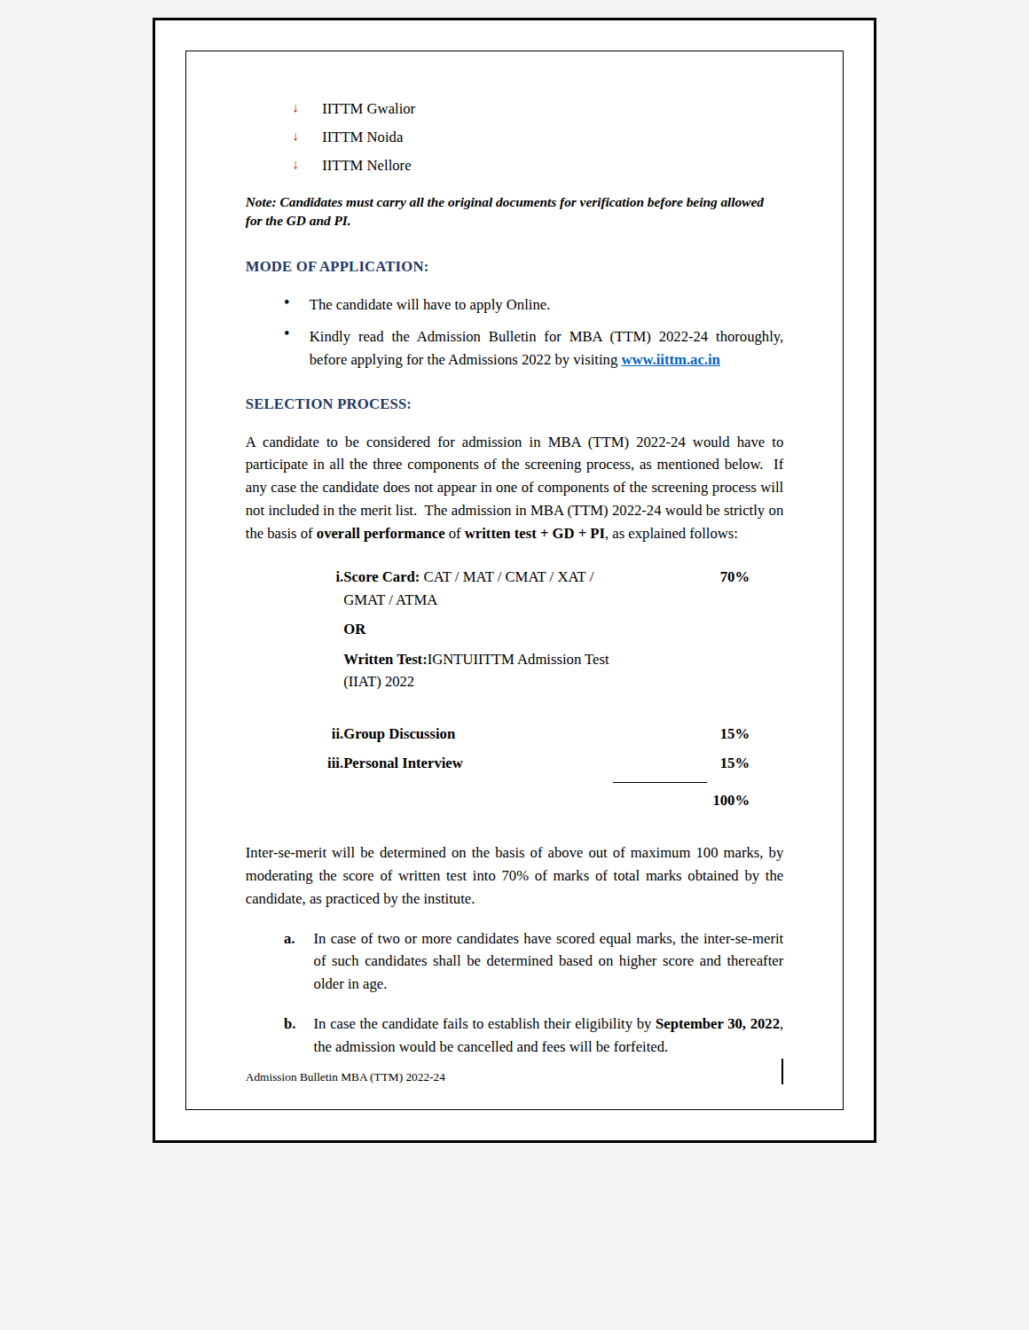IITTM Gwalior
IITTM Noida
IITTM Nellore
Note: Candidates must carry all the original documents for verification before being allowed for the GD and PI.
MODE OF APPLICATION:
The candidate will have to apply Online.
Kindly read the Admission Bulletin for MBA (TTM) 2022-24 thoroughly, before applying for the Admissions 2022 by visiting www.iittm.ac.in
SELECTION PROCESS:
A candidate to be considered for admission in MBA (TTM) 2022-24 would have to participate in all the three components of the screening process, as mentioned below. If any case the candidate does not appear in one of components of the screening process will not included in the merit list. The admission in MBA (TTM) 2022-24 would be strictly on the basis of overall performance of written test + GD + PI, as explained follows:
| i. | Score Card: CAT / MAT / CMAT / XAT / GMAT / ATMA | 70% |
| | OR | |
| | Written Test: IGNTUIITTM Admission Test (IIAT) 2022 | |
| ii. | Group Discussion | 15% |
| iii. | Personal Interview | 15% |
| | | 100% |
Inter-se-merit will be determined on the basis of above out of maximum 100 marks, by moderating the score of written test into 70% of marks of total marks obtained by the candidate, as practiced by the institute.
a. In case of two or more candidates have scored equal marks, the inter-se-merit of such candidates shall be determined based on higher score and thereafter older in age.
b. In case the candidate fails to establish their eligibility by September 30, 2022, the admission would be cancelled and fees will be forfeited.
Admission Bulletin MBA (TTM) 2022-24